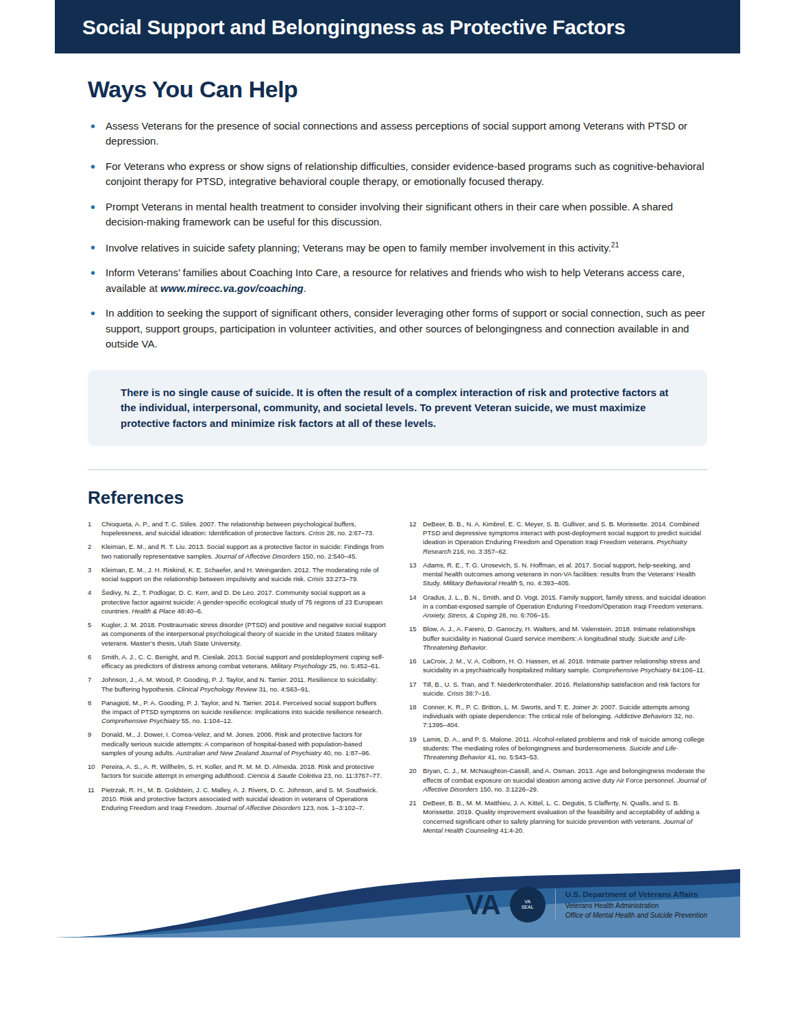Social Support and Belongingness as Protective Factors
Ways You Can Help
Assess Veterans for the presence of social connections and assess perceptions of social support among Veterans with PTSD or depression.
For Veterans who express or show signs of relationship difficulties, consider evidence-based programs such as cognitive-behavioral conjoint therapy for PTSD, integrative behavioral couple therapy, or emotionally focused therapy.
Prompt Veterans in mental health treatment to consider involving their significant others in their care when possible. A shared decision-making framework can be useful for this discussion.
Involve relatives in suicide safety planning; Veterans may be open to family member involvement in this activity.21
Inform Veterans’ families about Coaching Into Care, a resource for relatives and friends who wish to help Veterans access care, available at www.mirecc.va.gov/coaching.
In addition to seeking the support of significant others, consider leveraging other forms of support or social connection, such as peer support, support groups, participation in volunteer activities, and other sources of belongingness and connection available in and outside VA.
There is no single cause of suicide. It is often the result of a complex interaction of risk and protective factors at the individual, interpersonal, community, and societal levels. To prevent Veteran suicide, we must maximize protective factors and minimize risk factors at all of these levels.
References
Chioqueta, A. P., and T. C. Stiles. 2007. The relationship between psychological buffers, hopelessness, and suicidal ideation: Identification of protective factors. Crisis 28, no. 2:67–73.
Kleiman, E. M., and R. T. Liu. 2013. Social support as a protective factor in suicide: Findings from two nationally representative samples. Journal of Affective Disorders 150, no. 2:540–45.
Kleiman, E. M., J. H. Riskind, K. E. Schaefer, and H. Weingarden. 2012. The moderating role of social support on the relationship between impulsivity and suicide risk. Crisis 33:273–79.
Šedivy, N. Z., T. Podlogar, D. C. Kerr, and D. De Leo. 2017. Community social support as a protective factor against suicide: A gender-specific ecological study of 75 regions of 23 European countries. Health & Place 48:40–6.
Kugler, J. M. 2018. Posttraumatic stress disorder (PTSD) and positive and negative social support as components of the interpersonal psychological theory of suicide in the United States military veterans. Master’s thesis, Utah State University.
Smith, A. J., C. C. Benight, and R. Cieslak. 2013. Social support and postdeployment coping self-efficacy as predictors of distress among combat veterans. Military Psychology 25, no. 5:452–61.
Johnson, J., A. M. Wood, P. Gooding, P. J. Taylor, and N. Tarrier. 2011. Resilience to suicidality: The buffering hypothesis. Clinical Psychology Review 31, no. 4:563–91.
Panagioti, M., P. A. Gooding, P. J. Taylor, and N. Tarrier. 2014. Perceived social support buffers the impact of PTSD symptoms on suicide resilience: Implications into suicide resilience research. Comprehensive Psychiatry 55, no. 1:104–12.
Donald, M., J. Dower, I. Correa-Velez, and M. Jones. 2006. Risk and protective factors for medically serious suicide attempts: A comparison of hospital-based with population-based samples of young adults. Australian and New Zealand Journal of Psychiatry 40, no. 1:87–96.
Pereira, A. S., A. R. Willhelm, S. H. Koller, and R. M. M. D. Almeida. 2018. Risk and protective factors for suicide attempt in emerging adulthood. Ciencia & Saude Coletiva 23, no. 11:3767–77.
Pietrzak, R. H., M. B. Goldstein, J. C. Malley, A. J. Rivers, D. C. Johnson, and S. M. Southwick. 2010. Risk and protective factors associated with suicidal ideation in veterans of Operations Enduring Freedom and Iraqi Freedom. Journal of Affective Disorders 123, nos. 1–3:102–7.
DeBeer, B. B., N. A. Kimbrel, E. C. Meyer, S. B. Gulliver, and S. B. Morissette. 2014. Combined PTSD and depressive symptoms interact with post-deployment social support to predict suicidal ideation in Operation Enduring Freedom and Operation Iraqi Freedom veterans. Psychiatry Research 216, no. 3:357–62.
Adams, R. E., T. G. Urosevich, S. N. Hoffman, et al. 2017. Social support, help-seeking, and mental health outcomes among veterans in non-VA facilities: results from the Veterans’ Health Study. Military Behavioral Health 5, no. 4:393–405.
Gradus, J. L., B. N., Smith, and D. Vogt. 2015. Family support, family stress, and suicidal ideation in a combat-exposed sample of Operation Enduring Freedom/Operation Iraqi Freedom veterans. Anxiety, Stress, & Coping 28, no. 6:706–15.
Blow, A. J., A. Farero, D. Ganoczy, H. Walters, and M. Valenstein. 2018. Intimate relationships buffer suicidality in National Guard service members: A longitudinal study. Suicide and Life-Threatening Behavior.
LaCroix, J. M., V. A. Colborn, H. O. Hassen, et al. 2018. Intimate partner relationship stress and suicidality in a psychiatrically hospitalized military sample. Comprehensive Psychiatry 84:106–11.
Till, B., U. S. Tran, and T. Niederkrotenthaler. 2016. Relationship satisfaction and risk factors for suicide. Crisis 38:7–16.
Conner, K. R., P. C. Britton, L. M. Sworts, and T. E. Joiner Jr. 2007. Suicide attempts among individuals with opiate dependence: The critical role of belonging. Addictive Behaviors 32, no. 7:1395–404.
Lamis, D. A., and P. S. Malone. 2011. Alcohol-related problems and risk of suicide among college students: The mediating roles of belongingness and burdensomeness. Suicide and Life-Threatening Behavior 41, no. 5:543–53.
Bryan, C. J., M. McNaughton-Cassill, and A. Osman. 2013. Age and belongingness moderate the effects of combat exposure on suicidal ideation among active duty Air Force personnel. Journal of Affective Disorders 150, no. 3:1226–29.
DeBeer, B. B., M. M. Matthieu, J. A. Kittel, L. C. Degutis, S Clafferty, N. Qualls, and S. B. Morissette. 2019. Quality improvement evaluation of the feasibility and acceptability of adding a concerned significant other to safety planning for suicide prevention with veterans. Journal of Mental Health Counseling 41:4-20.
VA
VA
SEAL
U.S. Department of Veterans Affairs Veterans Health Administration Office of Mental Health and Suicide Prevention